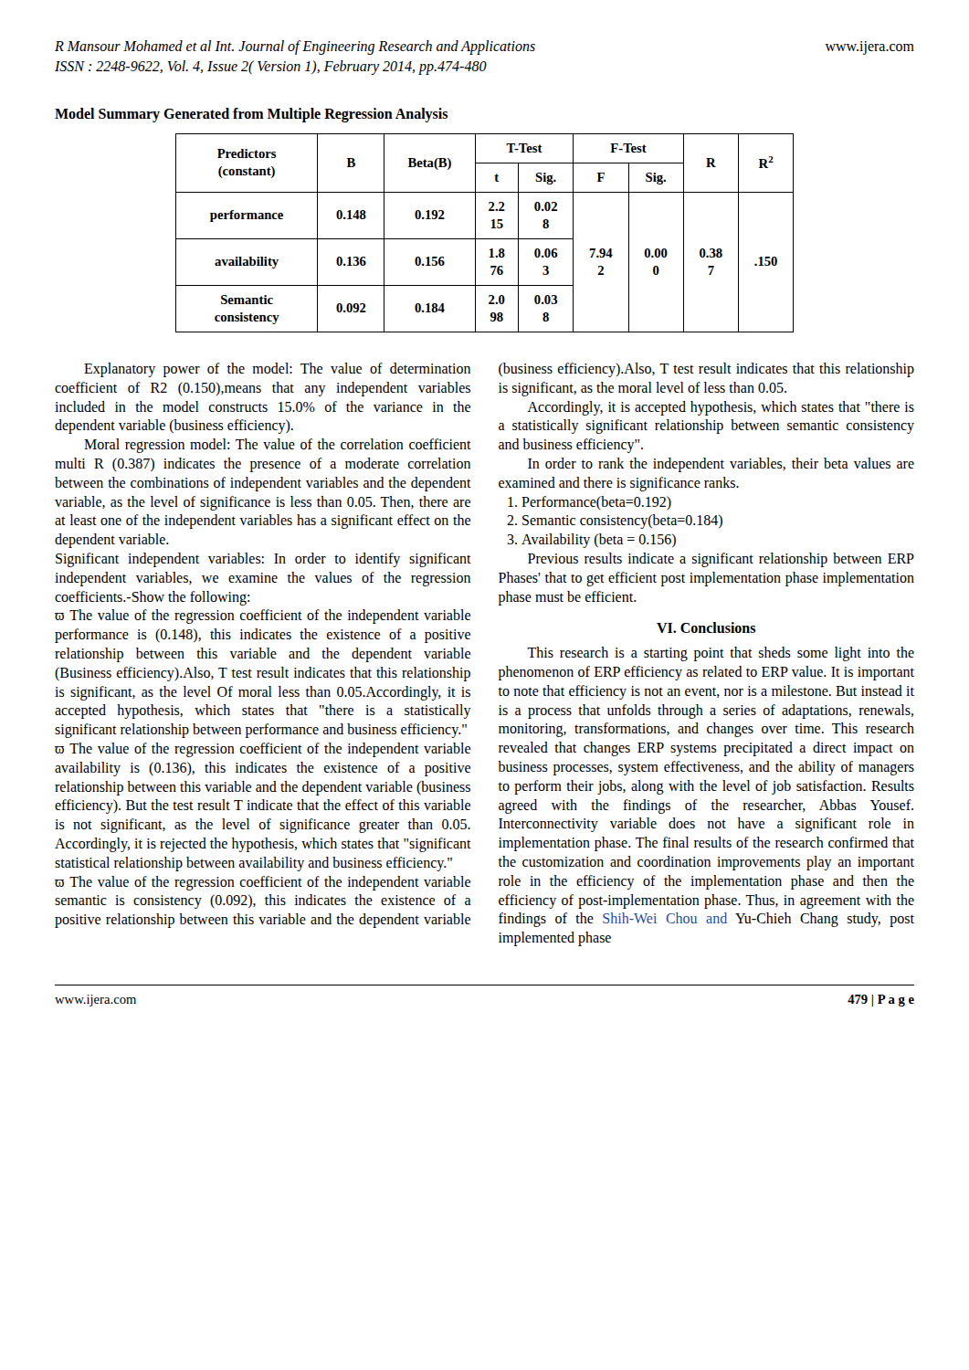www.ijera.com R Mansour Mohamed et al Int. Journal of Engineering Research and Applications
ISSN : 2248-9622, Vol. 4, Issue 2( Version 1), February 2014, pp.474-480
Model Summary Generated from Multiple Regression Analysis
| Predictors (constant) | B | Beta(B) | T-Test | F-Test | R | R 2 |
| --- | --- | --- | --- | --- | --- | --- |
| t | Sig. | F | Sig. |
| performance | 0.148 | 0.192 | 2.2 15 | 0.02 8 | 7.94 2 | 0.00 0 | 0.38 7 | .150 |
| availability | 0.136 | 0.156 | 1.8 76 | 0.06 3 |
| Semantic consistency | 0.092 | 0.184 | 2.0 98 | 0.03 8 |
Explanatory power of the model: The value of determination coefficient of R2 (0.150),means that any independent variables included in the model constructs 15.0% of the variance in the dependent variable (business efficiency).
Moral regression model: The value of the correlation coefficient multi R (0.387) indicates the presence of a moderate correlation between the combinations of independent variables and the dependent variable, as the level of significance is less than 0.05. Then, there are at least one of the independent variables has a significant effect on the dependent variable.
Significant independent variables: In order to identify significant independent variables, we examine the values of the regression coefficients.-Show the following:
ϖ The value of the regression coefficient of the independent variable performance is (0.148), this indicates the existence of a positive relationship between this variable and the dependent variable (Business efficiency).Also, T test result indicates that this relationship is significant, as the level Of moral less than 0.05.Accordingly, it is accepted hypothesis, which states that "there is a statistically significant relationship between performance and business efficiency."
ϖ The value of the regression coefficient of the independent variable availability is (0.136), this indicates the existence of a positive relationship between this variable and the dependent variable (business efficiency). But the test result T indicate that the effect of this variable is not significant, as the level of significance greater than 0.05. Accordingly, it is rejected the hypothesis, which states that "significant statistical relationship between availability and business efficiency."
ϖ The value of the regression coefficient of the independent variable semantic is consistency (0.092), this indicates the existence of a positive relationship between this variable and the dependent variable (business efficiency).Also, T test result indicates that this relationship is significant, as the moral level of less than 0.05.
Accordingly, it is accepted hypothesis, which states that "there is a statistically significant relationship between semantic consistency and business efficiency".
In order to rank the independent variables, their beta values are examined and there is significance ranks.
Performance(beta=0.192)
Semantic consistency(beta=0.184)
Availability (beta = 0.156)
Previous results indicate a significant relationship between ERP Phases' that to get efficient post implementation phase implementation phase must be efficient.
VI. Conclusions
This research is a starting point that sheds some light into the phenomenon of ERP efficiency as related to ERP value. It is important to note that efficiency is not an event, nor is a milestone. But instead it is a process that unfolds through a series of adaptations, renewals, monitoring, transformations, and changes over time. This research revealed that changes ERP systems precipitated a direct impact on business processes, system effectiveness, and the ability of managers to perform their jobs, along with the level of job satisfaction. Results agreed with the findings of the researcher, Abbas Yousef. Interconnectivity variable does not have a significant role in implementation phase. The final results of the research confirmed that the customization and coordination improvements play an important role in the efficiency of the implementation phase and then the efficiency of post-implementation phase. Thus, in agreement with the findings of the Shih-Wei Chou and Yu-Chieh Chang study, post implemented phase
www.ijera.com 479 | P a g e